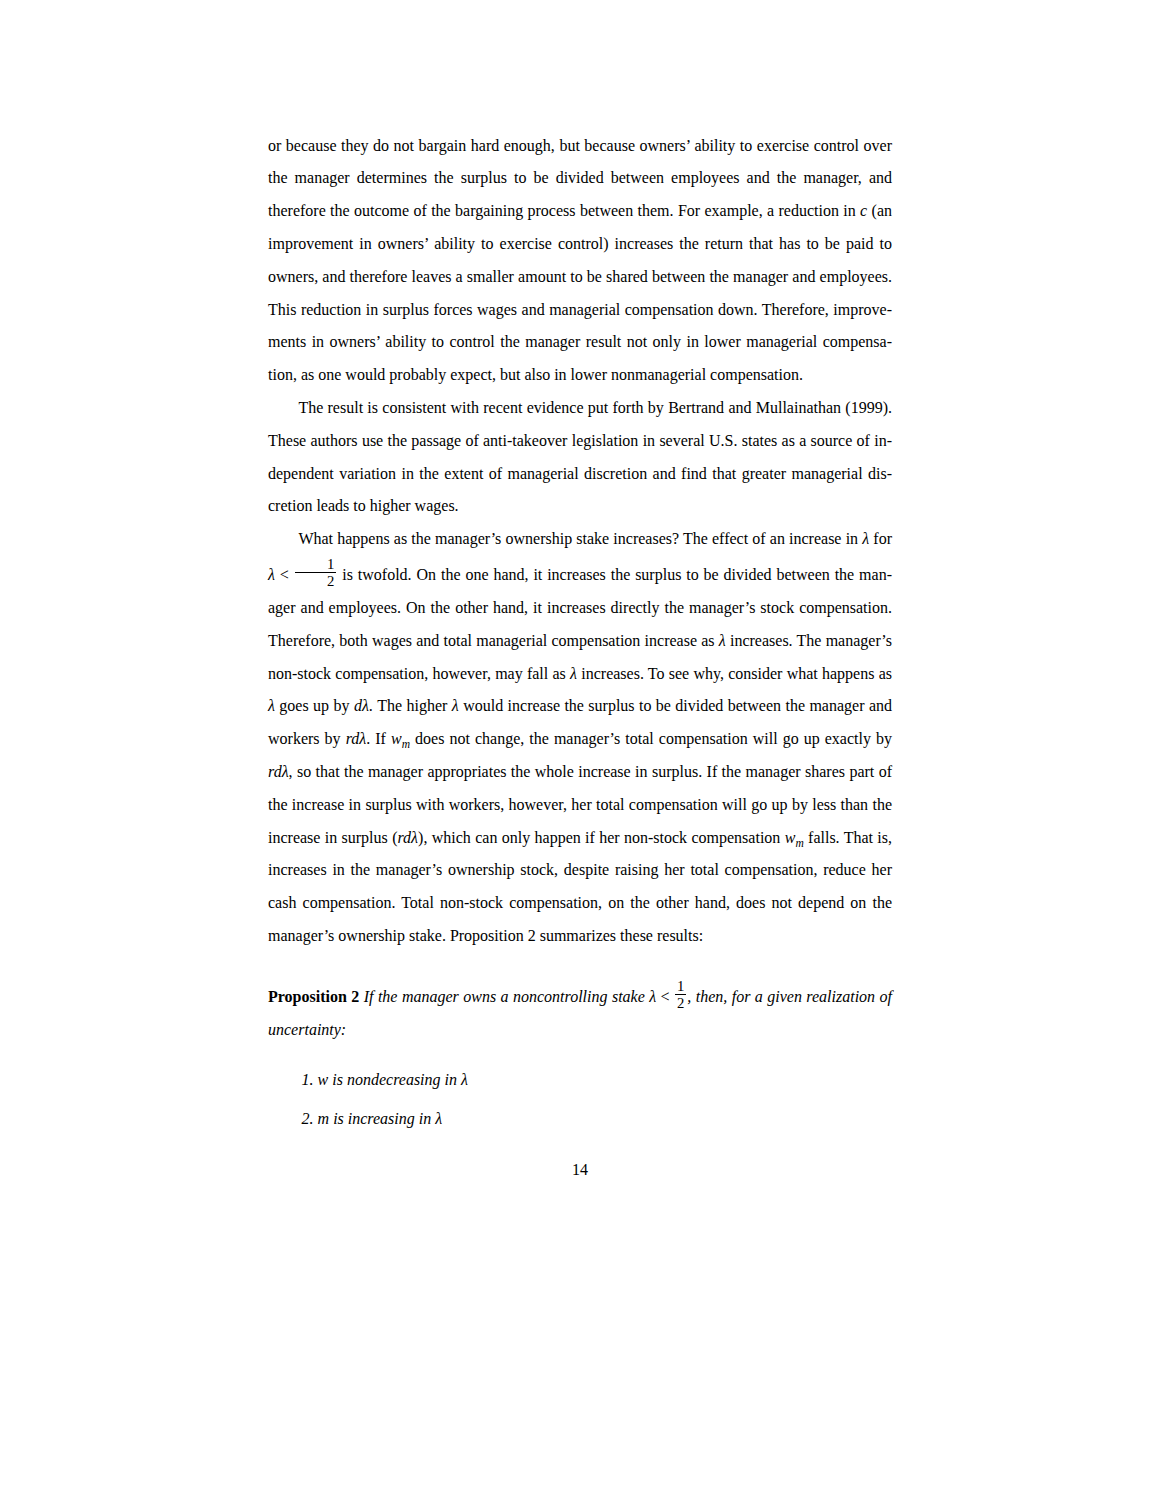or because they do not bargain hard enough, but because owners’ ability to exercise control over the manager determines the surplus to be divided between employees and the manager, and therefore the outcome of the bargaining process between them. For example, a reduction in c (an improvement in owners’ ability to exercise control) increases the return that has to be paid to owners, and therefore leaves a smaller amount to be shared between the manager and employees. This reduction in surplus forces wages and managerial compensation down. Therefore, improvements in owners’ ability to control the manager result not only in lower managerial compensation, as one would probably expect, but also in lower nonmanagerial compensation.
The result is consistent with recent evidence put forth by Bertrand and Mullainathan (1999). These authors use the passage of anti-takeover legislation in several U.S. states as a source of independent variation in the extent of managerial discretion and find that greater managerial discretion leads to higher wages.
What happens as the manager’s ownership stake increases? The effect of an increase in λ for λ < 12 is twofold. On the one hand, it increases the surplus to be divided between the manager and employees. On the other hand, it increases directly the manager’s stock compensation. Therefore, both wages and total managerial compensation increase as λ increases. The manager’s non-stock compensation, however, may fall as λ increases. To see why, consider what happens as λ goes up by dλ. The higher λ would increase the surplus to be divided between the manager and workers by rdλ. If wm does not change, the manager’s total compensation will go up exactly by rdλ, so that the manager appropriates the whole increase in surplus. If the manager shares part of the increase in surplus with workers, however, her total compensation will go up by less than the increase in surplus (rdλ), which can only happen if her non-stock compensation wm falls. That is, increases in the manager’s ownership stock, despite raising her total compensation, reduce her cash compensation. Total non-stock compensation, on the other hand, does not depend on the manager’s ownership stake. Proposition 2 summarizes these results:
Proposition 2 If the manager owns a noncontrolling stake λ < 12, then, for a given realization of uncertainty:
1. w is nondecreasing in λ
2. m is increasing in λ
14